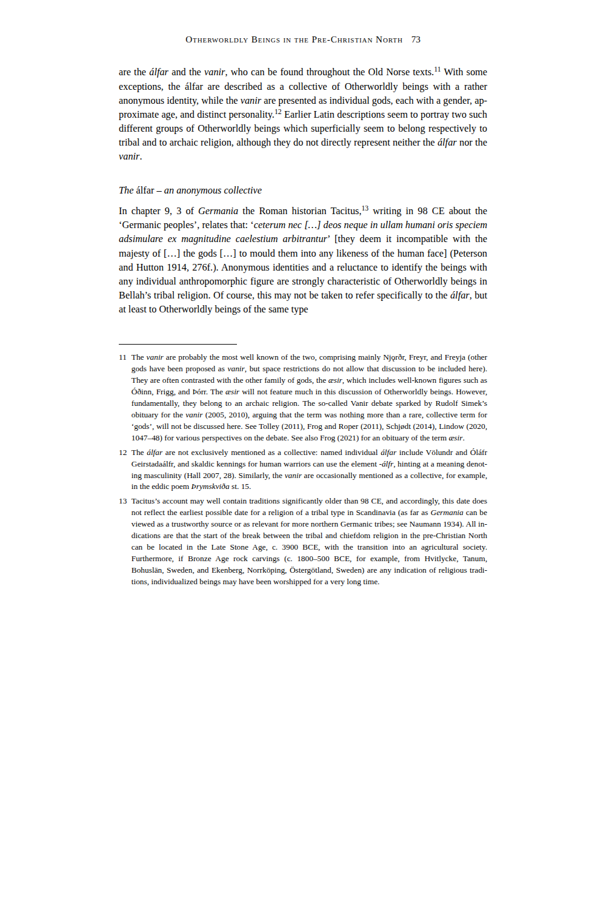Otherworldly Beings in the Pre-Christian North 73
are the álfar and the vanir, who can be found throughout the Old Norse texts.11 With some exceptions, the álfar are described as a collective of Otherworldly beings with a rather anonymous identity, while the vanir are presented as individual gods, each with a gender, approximate age, and distinct personality.12 Earlier Latin descriptions seem to portray two such different groups of Otherworldly beings which superficially seem to belong respectively to tribal and to archaic religion, although they do not directly represent neither the álfar nor the vanir.
The álfar – an anonymous collective
In chapter 9, 3 of Germania the Roman historian Tacitus,13 writing in 98 CE about the ‘Germanic peoples’, relates that: ‘ceterum nec […] deos neque in ullam humani oris speciem adsimulare ex magnitudine caelestium arbitrantur’ [they deem it incompatible with the majesty of […] the gods […] to mould them into any likeness of the human face] (Peterson and Hutton 1914, 276f.). Anonymous identities and a reluctance to identify the beings with any individual anthropomorphic figure are strongly characteristic of Otherworldly beings in Bellah’s tribal religion. Of course, this may not be taken to refer specifically to the álfar, but at least to Otherworldly beings of the same type
11 The vanir are probably the most well known of the two, comprising mainly Njǫrðr, Freyr, and Freyja (other gods have been proposed as vanir, but space restrictions do not allow that discussion to be included here). They are often contrasted with the other family of gods, the æsir, which includes well-known figures such as Óðinn, Frigg, and Þórr. The æsir will not feature much in this discussion of Otherworldly beings. However, fundamentally, they belong to an archaic religion. The so-called Vanir debate sparked by Rudolf Simek’s obituary for the vanir (2005, 2010), arguing that the term was nothing more than a rare, collective term for ‘gods’, will not be discussed here. See Tolley (2011), Frog and Roper (2011), Schjødt (2014), Lindow (2020, 1047–48) for various perspectives on the debate. See also Frog (2021) for an obituary of the term æsir.
12 The álfar are not exclusively mentioned as a collective: named individual álfar include Völundr and Óláfr Geirstadaálfr, and skaldic kennings for human warriors can use the element -álfr, hinting at a meaning denoting masculinity (Hall 2007, 28). Similarly, the vanir are occasionally mentioned as a collective, for example, in the eddic poem Þrymskviða st. 15.
13 Tacitus’s account may well contain traditions significantly older than 98 CE, and accordingly, this date does not reflect the earliest possible date for a religion of a tribal type in Scandinavia (as far as Germania can be viewed as a trustworthy source or as relevant for more northern Germanic tribes; see Naumann 1934). All indications are that the start of the break between the tribal and chiefdom religion in the pre-Christian North can be located in the Late Stone Age, c. 3900 BCE, with the transition into an agricultural society. Furthermore, if Bronze Age rock carvings (c. 1800–500 BCE, for example, from Hvitlycke, Tanum, Bohuslän, Sweden, and Ekenberg, Norrköping, Östergötland, Sweden) are any indication of religious traditions, individualized beings may have been worshipped for a very long time.